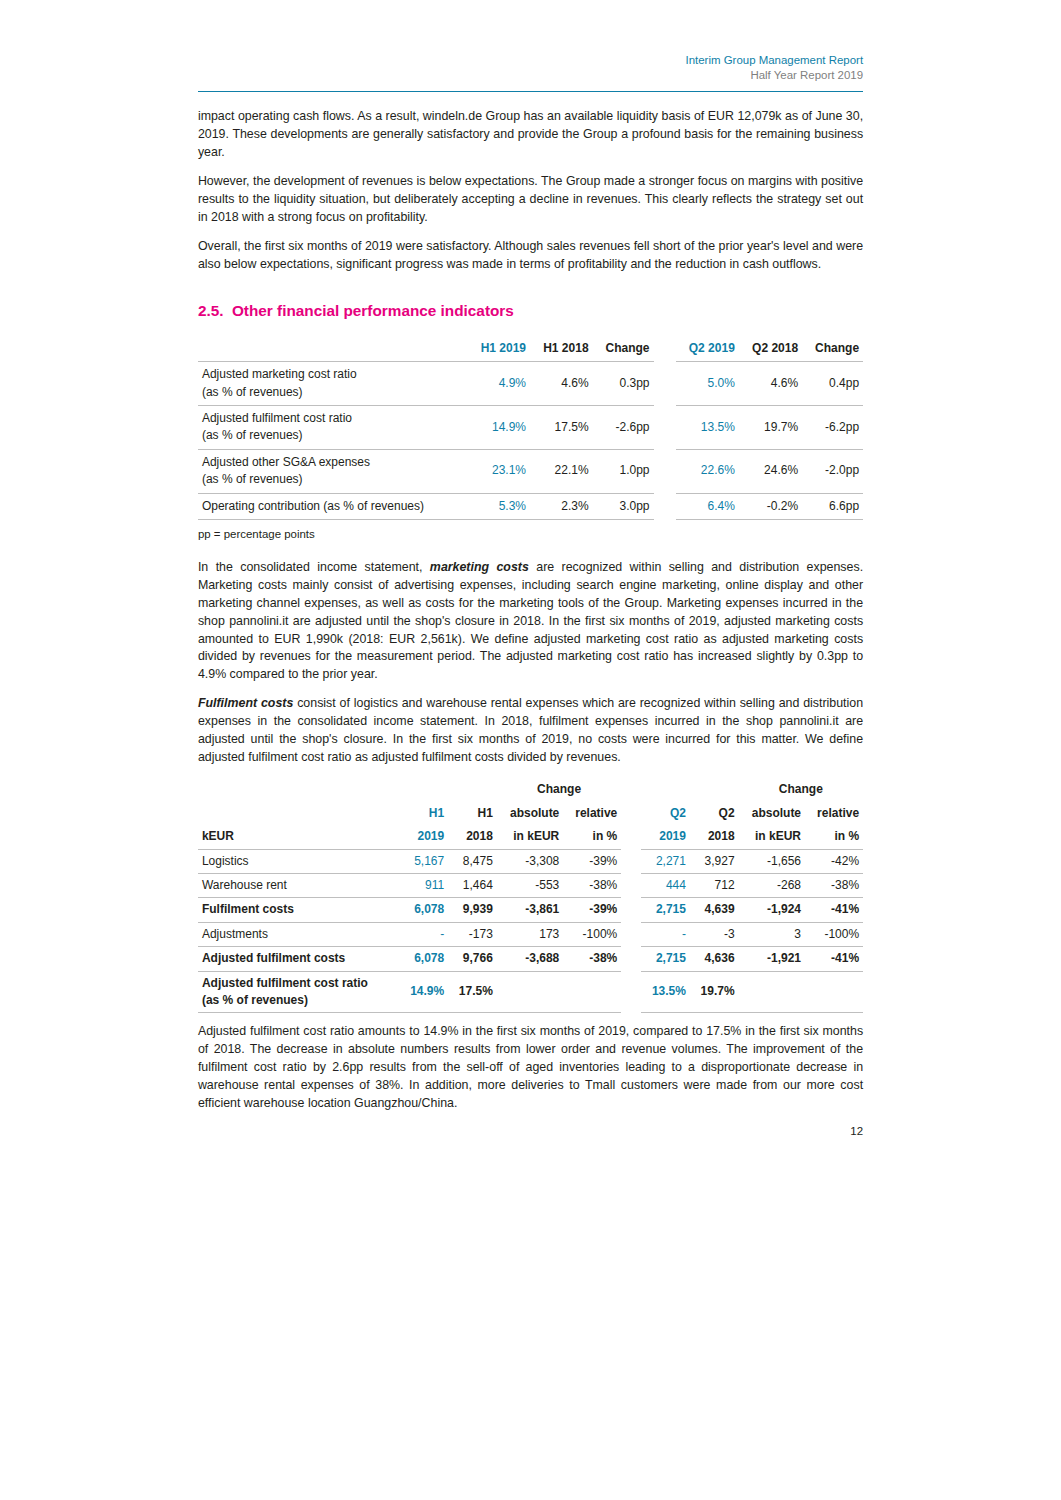Interim Group Management Report
Half Year Report 2019
impact operating cash flows. As a result, windeln.de Group has an available liquidity basis of EUR 12,079k as of June 30, 2019. These developments are generally satisfactory and provide the Group a profound basis for the remaining business year.
However, the development of revenues is below expectations. The Group made a stronger focus on margins with positive results to the liquidity situation, but deliberately accepting a decline in revenues. This clearly reflects the strategy set out in 2018 with a strong focus on profitability.
Overall, the first six months of 2019 were satisfactory. Although sales revenues fell short of the prior year's level and were also below expectations, significant progress was made in terms of profitability and the reduction in cash outflows.
2.5. Other financial performance indicators
| | H1 2019 | H1 2018 | Change | | Q2 2019 | Q2 2018 | Change |
| --- | --- | --- | --- | --- | --- | --- | --- |
| Adjusted marketing cost ratio (as % of revenues) | 4.9% | 4.6% | 0.3pp | | 5.0% | 4.6% | 0.4pp |
| Adjusted fulfilment cost ratio (as % of revenues) | 14.9% | 17.5% | -2.6pp | | 13.5% | 19.7% | -6.2pp |
| Adjusted other SG&A expenses (as % of revenues) | 23.1% | 22.1% | 1.0pp | | 22.6% | 24.6% | -2.0pp |
| Operating contribution (as % of revenues) | 5.3% | 2.3% | 3.0pp | | 6.4% | -0.2% | 6.6pp |
pp = percentage points
In the consolidated income statement, marketing costs are recognized within selling and distribution expenses. Marketing costs mainly consist of advertising expenses, including search engine marketing, online display and other marketing channel expenses, as well as costs for the marketing tools of the Group. Marketing expenses incurred in the shop pannolini.it are adjusted until the shop's closure in 2018. In the first six months of 2019, adjusted marketing costs amounted to EUR 1,990k (2018: EUR 2,561k). We define adjusted marketing cost ratio as adjusted marketing costs divided by revenues for the measurement period. The adjusted marketing cost ratio has increased slightly by 0.3pp to 4.9% compared to the prior year.
Fulfilment costs consist of logistics and warehouse rental expenses which are recognized within selling and distribution expenses in the consolidated income statement. In 2018, fulfilment expenses incurred in the shop pannolini.it are adjusted until the shop's closure. In the first six months of 2019, no costs were incurred for this matter. We define adjusted fulfilment cost ratio as adjusted fulfilment costs divided by revenues.
| | | | Change | | | | Change |
| --- | --- | --- | --- | --- | --- | --- | --- |
| | H1 | H1 | absolute | relative | | Q2 | Q2 | absolute | relative |
| kEUR | 2019 | 2018 | in kEUR | in % | | 2019 | 2018 | in kEUR | in % |
| Logistics | 5,167 | 8,475 | -3,308 | -39% | | 2,271 | 3,927 | -1,656 | -42% |
| Warehouse rent | 911 | 1,464 | -553 | -38% | | 444 | 712 | -268 | -38% |
| Fulfilment costs | 6,078 | 9,939 | -3,861 | -39% | | 2,715 | 4,639 | -1,924 | -41% |
| Adjustments | - | -173 | 173 | -100% | | - | -3 | 3 | -100% |
| Adjusted fulfilment costs | 6,078 | 9,766 | -3,688 | -38% | | 2,715 | 4,636 | -1,921 | -41% |
| Adjusted fulfilment cost ratio (as % of revenues) | 14.9% | 17.5% | | | | 13.5% | 19.7% | | |
Adjusted fulfilment cost ratio amounts to 14.9% in the first six months of 2019, compared to 17.5% in the first six months of 2018. The decrease in absolute numbers results from lower order and revenue volumes. The improvement of the fulfilment cost ratio by 2.6pp results from the sell-off of aged inventories leading to a disproportionate decrease in warehouse rental expenses of 38%. In addition, more deliveries to Tmall customers were made from our more cost efficient warehouse location Guangzhou/China.
12